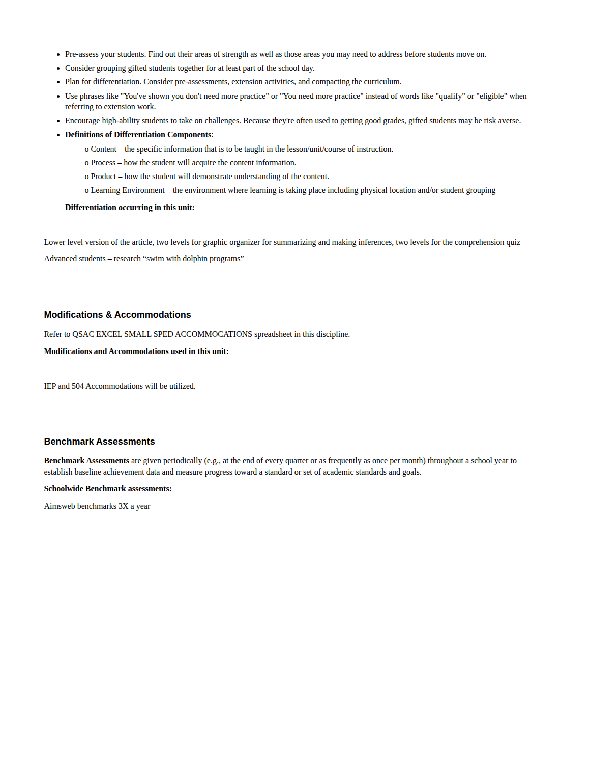Pre-assess your students. Find out their areas of strength as well as those areas you may need to address before students move on.
Consider grouping gifted students together for at least part of the school day.
Plan for differentiation. Consider pre-assessments, extension activities, and compacting the curriculum.
Use phrases like "You've shown you don't need more practice" or "You need more practice" instead of words like "qualify" or "eligible" when referring to extension work.
Encourage high-ability students to take on challenges. Because they're often used to getting good grades, gifted students may be risk averse.
Definitions of Differentiation Components:
Content – the specific information that is to be taught in the lesson/unit/course of instruction.
Process – how the student will acquire the content information.
Product – how the student will demonstrate understanding of the content.
Learning Environment – the environment where learning is taking place including physical location and/or student grouping
Differentiation occurring in this unit:
Lower level version of the article, two levels for graphic organizer for summarizing and making inferences, two levels for the comprehension quiz
Advanced students – research “swim with dolphin programs”
Modifications & Accommodations
Refer to QSAC EXCEL SMALL SPED ACCOMMOCATIONS spreadsheet in this discipline.
Modifications and Accommodations used in this unit:
IEP and 504 Accommodations will be utilized.
Benchmark Assessments
Benchmark Assessments are given periodically (e.g., at the end of every quarter or as frequently as once per month) throughout a school year to establish baseline achievement data and measure progress toward a standard or set of academic standards and goals.
Schoolwide Benchmark assessments:
Aimsweb benchmarks 3X a year